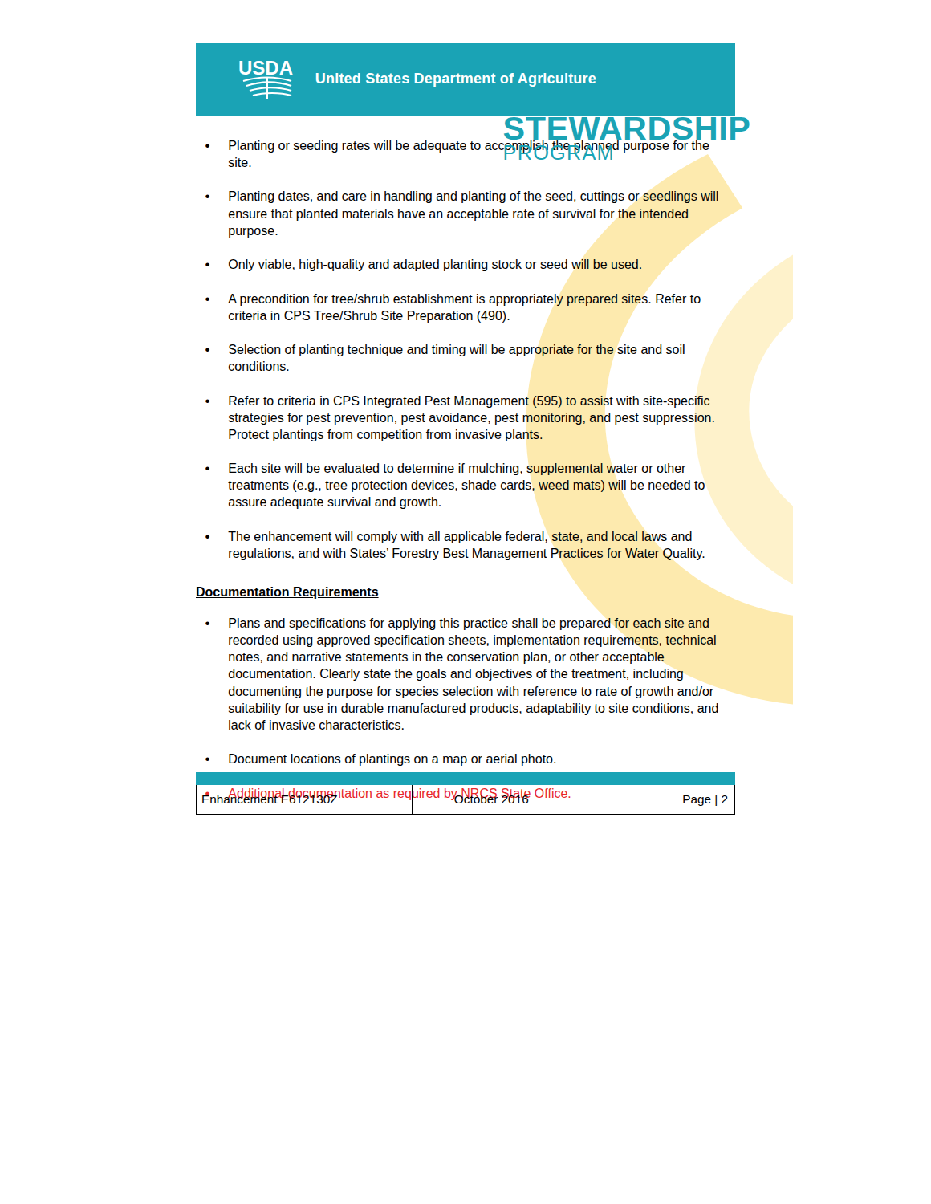USDA United States Department of Agriculture
CONSERVATION
STEWARDSHIP
PROGRAM
Planting or seeding rates will be adequate to accomplish the planned purpose for the site.
Planting dates, and care in handling and planting of the seed, cuttings or seedlings will ensure that planted materials have an acceptable rate of survival for the intended purpose.
Only viable, high-quality and adapted planting stock or seed will be used.
A precondition for tree/shrub establishment is appropriately prepared sites. Refer to criteria in CPS Tree/Shrub Site Preparation (490).
Selection of planting technique and timing will be appropriate for the site and soil conditions.
Refer to criteria in CPS Integrated Pest Management (595) to assist with site-specific strategies for pest prevention, pest avoidance, pest monitoring, and pest suppression. Protect plantings from competition from invasive plants.
Each site will be evaluated to determine if mulching, supplemental water or other treatments (e.g., tree protection devices, shade cards, weed mats) will be needed to assure adequate survival and growth.
The enhancement will comply with all applicable federal, state, and local laws and regulations, and with States’ Forestry Best Management Practices for Water Quality.
Documentation Requirements
Plans and specifications for applying this practice shall be prepared for each site and recorded using approved specification sheets, implementation requirements, technical notes, and narrative statements in the conservation plan, or other acceptable documentation. Clearly state the goals and objectives of the treatment, including documenting the purpose for species selection with reference to rate of growth and/or suitability for use in durable manufactured products, adaptability to site conditions, and lack of invasive characteristics.
Document locations of plantings on a map or aerial photo.
Additional documentation as required by NRCS State Office.
Enhancement E612130Z
October 2016
Page | 2